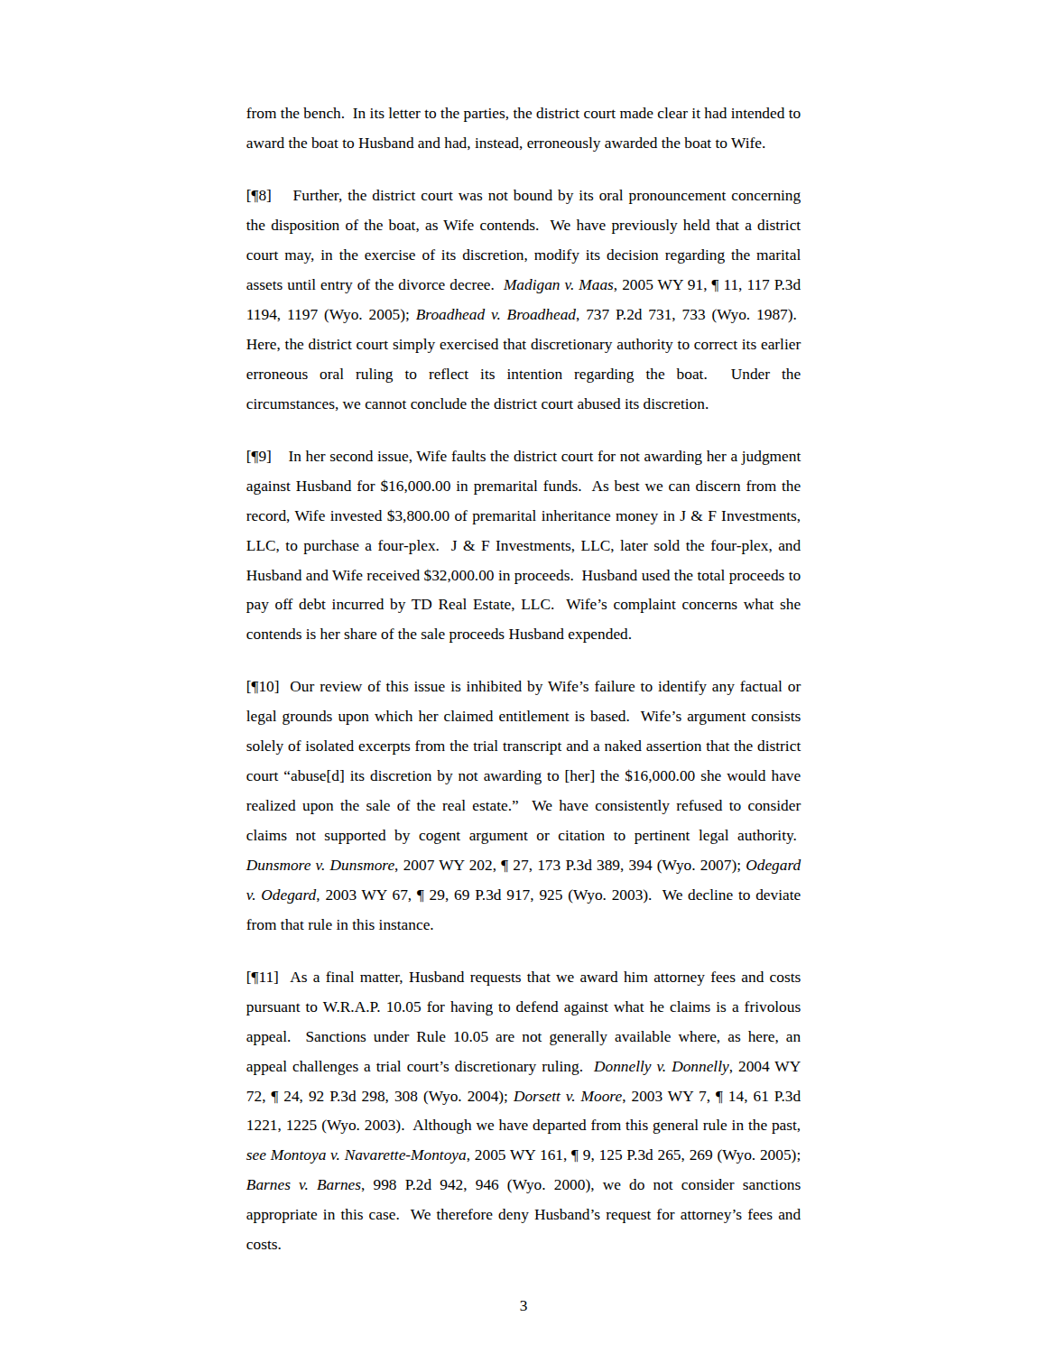from the bench. In its letter to the parties, the district court made clear it had intended to award the boat to Husband and had, instead, erroneously awarded the boat to Wife.
[¶8] Further, the district court was not bound by its oral pronouncement concerning the disposition of the boat, as Wife contends. We have previously held that a district court may, in the exercise of its discretion, modify its decision regarding the marital assets until entry of the divorce decree. Madigan v. Maas, 2005 WY 91, ¶ 11, 117 P.3d 1194, 1197 (Wyo. 2005); Broadhead v. Broadhead, 737 P.2d 731, 733 (Wyo. 1987). Here, the district court simply exercised that discretionary authority to correct its earlier erroneous oral ruling to reflect its intention regarding the boat. Under the circumstances, we cannot conclude the district court abused its discretion.
[¶9] In her second issue, Wife faults the district court for not awarding her a judgment against Husband for $16,000.00 in premarital funds. As best we can discern from the record, Wife invested $3,800.00 of premarital inheritance money in J & F Investments, LLC, to purchase a four-plex. J & F Investments, LLC, later sold the four-plex, and Husband and Wife received $32,000.00 in proceeds. Husband used the total proceeds to pay off debt incurred by TD Real Estate, LLC. Wife’s complaint concerns what she contends is her share of the sale proceeds Husband expended.
[¶10] Our review of this issue is inhibited by Wife’s failure to identify any factual or legal grounds upon which her claimed entitlement is based. Wife’s argument consists solely of isolated excerpts from the trial transcript and a naked assertion that the district court “abuse[d] its discretion by not awarding to [her] the $16,000.00 she would have realized upon the sale of the real estate.” We have consistently refused to consider claims not supported by cogent argument or citation to pertinent legal authority. Dunsmore v. Dunsmore, 2007 WY 202, ¶ 27, 173 P.3d 389, 394 (Wyo. 2007); Odegard v. Odegard, 2003 WY 67, ¶ 29, 69 P.3d 917, 925 (Wyo. 2003). We decline to deviate from that rule in this instance.
[¶11] As a final matter, Husband requests that we award him attorney fees and costs pursuant to W.R.A.P. 10.05 for having to defend against what he claims is a frivolous appeal. Sanctions under Rule 10.05 are not generally available where, as here, an appeal challenges a trial court’s discretionary ruling. Donnelly v. Donnelly, 2004 WY 72, ¶ 24, 92 P.3d 298, 308 (Wyo. 2004); Dorsett v. Moore, 2003 WY 7, ¶ 14, 61 P.3d 1221, 1225 (Wyo. 2003). Although we have departed from this general rule in the past, see Montoya v. Navarette-Montoya, 2005 WY 161, ¶ 9, 125 P.3d 265, 269 (Wyo. 2005); Barnes v. Barnes, 998 P.2d 942, 946 (Wyo. 2000), we do not consider sanctions appropriate in this case. We therefore deny Husband’s request for attorney’s fees and costs.
3